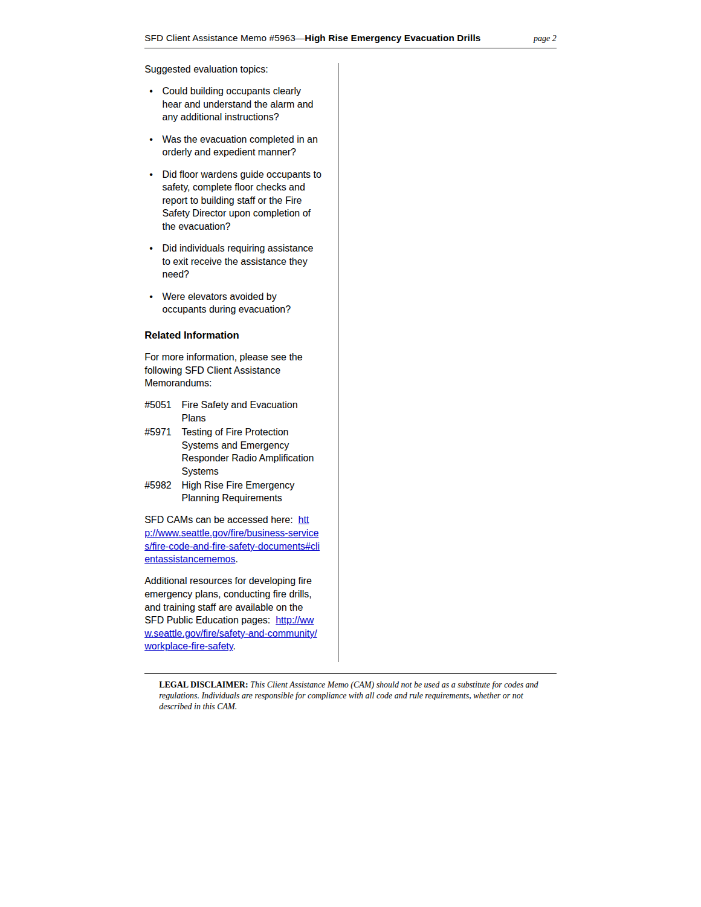SFD Client Assistance Memo #5963—High Rise Emergency Evacuation Drills
page 2
Suggested evaluation topics:
Could building occupants clearly hear and understand the alarm and any additional instructions?
Was the evacuation completed in an orderly and expedient manner?
Did floor wardens guide occupants to safety, complete floor checks and report to building staff or the Fire Safety Director upon completion of the evacuation?
Did individuals requiring assistance to exit receive the assistance they need?
Were elevators avoided by occupants during evacuation?
Related Information
For more information, please see the following SFD Client Assistance Memorandums:
#5051
Fire Safety and Evacuation Plans
#5971
Testing of Fire Protection Systems and Emergency Responder Radio Amplification Systems
#5982
High Rise Fire Emergency Planning Requirements
SFD CAMs can be accessed here: http://www.seattle.gov/fire/business-services/fire-code-and-fire-safety-documents#clientassistancememos.
Additional resources for developing fire emergency plans, conducting fire drills, and training staff are available on the SFD Public Education pages: http://www.seattle.gov/fire/safety-and-community/workplace-fire-safety.
LEGAL DISCLAIMER: This Client Assistance Memo (CAM) should not be used as a substitute for codes and regulations. Individuals are responsible for compliance with all code and rule requirements, whether or not described in this CAM.